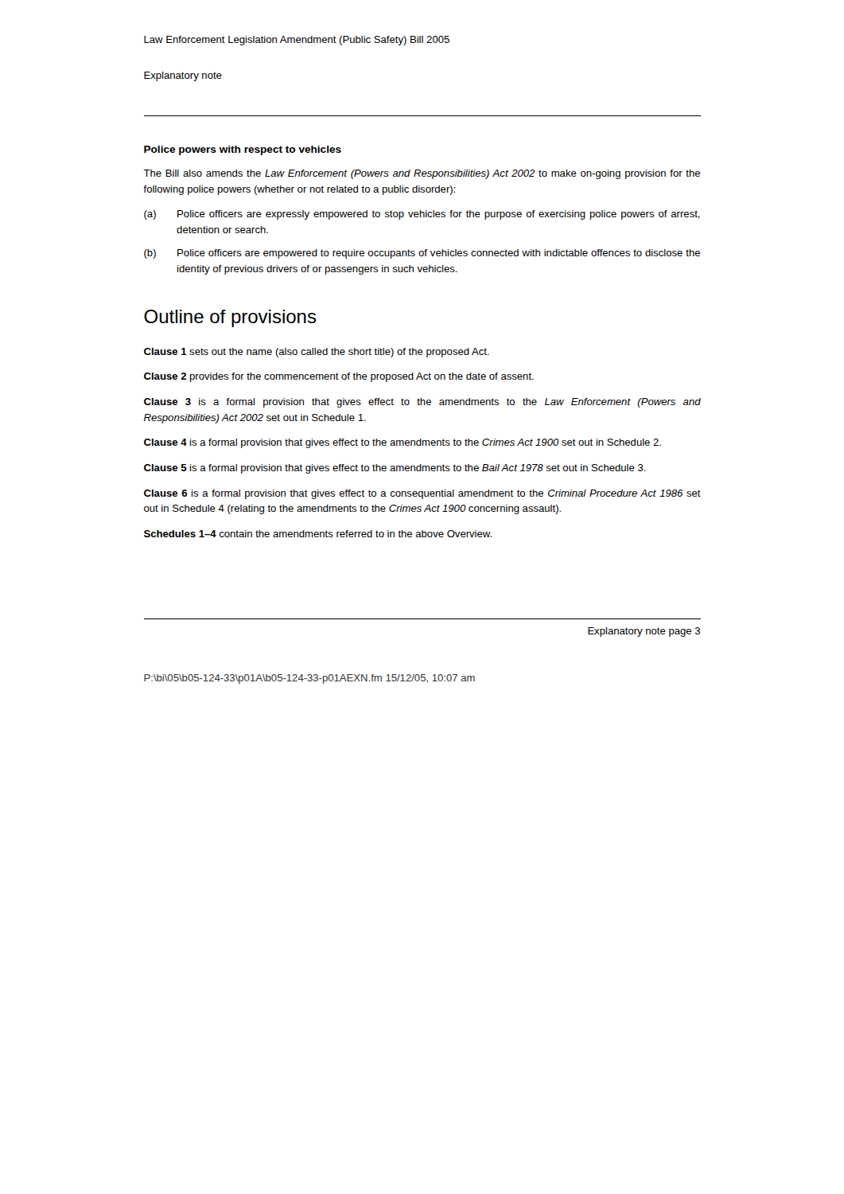Law Enforcement Legislation Amendment (Public Safety) Bill 2005
Explanatory note
Police powers with respect to vehicles
The Bill also amends the Law Enforcement (Powers and Responsibilities) Act 2002 to make on-going provision for the following police powers (whether or not related to a public disorder):
(a) Police officers are expressly empowered to stop vehicles for the purpose of exercising police powers of arrest, detention or search.
(b) Police officers are empowered to require occupants of vehicles connected with indictable offences to disclose the identity of previous drivers of or passengers in such vehicles.
Outline of provisions
Clause 1 sets out the name (also called the short title) of the proposed Act.
Clause 2 provides for the commencement of the proposed Act on the date of assent.
Clause 3 is a formal provision that gives effect to the amendments to the Law Enforcement (Powers and Responsibilities) Act 2002 set out in Schedule 1.
Clause 4 is a formal provision that gives effect to the amendments to the Crimes Act 1900 set out in Schedule 2.
Clause 5 is a formal provision that gives effect to the amendments to the Bail Act 1978 set out in Schedule 3.
Clause 6 is a formal provision that gives effect to a consequential amendment to the Criminal Procedure Act 1986 set out in Schedule 4 (relating to the amendments to the Crimes Act 1900 concerning assault).
Schedules 1–4 contain the amendments referred to in the above Overview.
Explanatory note page 3
P:\bi\05\b05-124-33\p01A\b05-124-33-p01AEXN.fm 15/12/05, 10:07 am